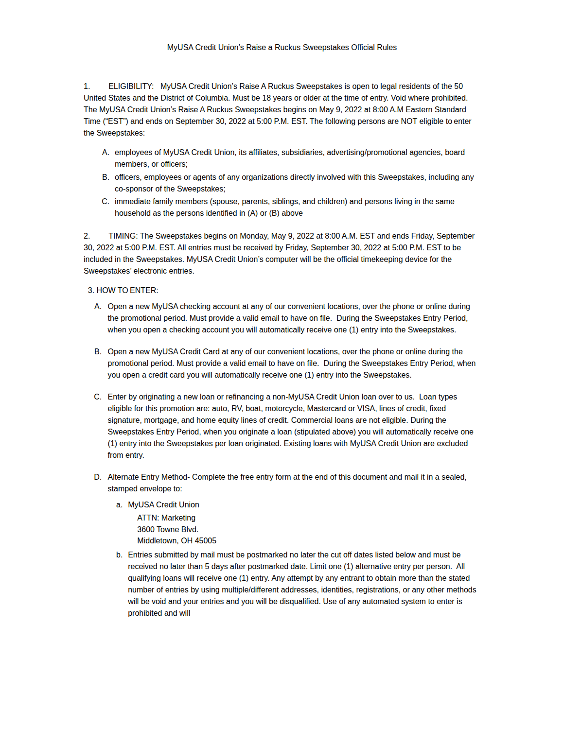MyUSA Credit Union’s Raise a Ruckus Sweepstakes Official Rules
1. ELIGIBILITY: MyUSA Credit Union’s Raise A Ruckus Sweepstakes is open to legal residents of the 50 United States and the District of Columbia. Must be 18 years or older at the time of entry. Void where prohibited. The MyUSA Credit Union’s Raise A Ruckus Sweepstakes begins on May 9, 2022 at 8:00 A.M Eastern Standard Time (“EST”) and ends on September 30, 2022 at 5:00 P.M. EST. The following persons are NOT eligible to enter the Sweepstakes:
employees of MyUSA Credit Union, its affiliates, subsidiaries, advertising/promotional agencies, board members, or officers;
officers, employees or agents of any organizations directly involved with this Sweepstakes, including any co-sponsor of the Sweepstakes;
immediate family members (spouse, parents, siblings, and children) and persons living in the same household as the persons identified in (A) or (B) above
2. TIMING: The Sweepstakes begins on Monday, May 9, 2022 at 8:00 A.M. EST and ends Friday, September 30, 2022 at 5:00 P.M. EST. All entries must be received by Friday, September 30, 2022 at 5:00 P.M. EST to be included in the Sweepstakes. MyUSA Credit Union’s computer will be the official timekeeping device for the Sweepstakes’ electronic entries.
3. HOW TO ENTER:
Open a new MyUSA checking account at any of our convenient locations, over the phone or online during the promotional period. Must provide a valid email to have on file. During the Sweepstakes Entry Period, when you open a checking account you will automatically receive one (1) entry into the Sweepstakes.
Open a new MyUSA Credit Card at any of our convenient locations, over the phone or online during the promotional period. Must provide a valid email to have on file. During the Sweepstakes Entry Period, when you open a credit card you will automatically receive one (1) entry into the Sweepstakes.
Enter by originating a new loan or refinancing a non-MyUSA Credit Union loan over to us. Loan types eligible for this promotion are: auto, RV, boat, motorcycle, Mastercard or VISA, lines of credit, fixed signature, mortgage, and home equity lines of credit. Commercial loans are not eligible. During the Sweepstakes Entry Period, when you originate a loan (stipulated above) you will automatically receive one (1) entry into the Sweepstakes per loan originated. Existing loans with MyUSA Credit Union are excluded from entry.
Alternate Entry Method- Complete the free entry form at the end of this document and mail it in a sealed, stamped envelope to:
MyUSA Credit Union
ATTN: Marketing
3600 Towne Blvd.
Middletown, OH 45005
Entries submitted by mail must be postmarked no later the cut off dates listed below and must be received no later than 5 days after postmarked date. Limit one (1) alternative entry per person. All qualifying loans will receive one (1) entry. Any attempt by any entrant to obtain more than the stated number of entries by using multiple/different addresses, identities, registrations, or any other methods will be void and your entries and you will be disqualified. Use of any automated system to enter is prohibited and will